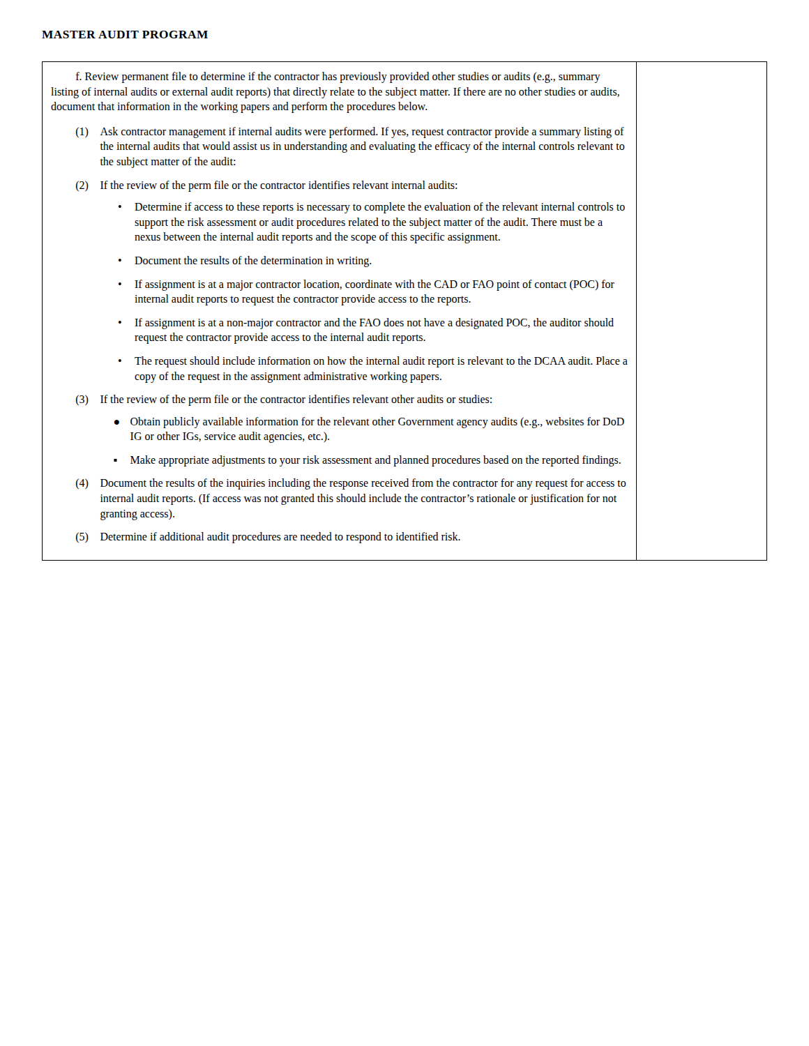MASTER AUDIT PROGRAM
| f. Review permanent file to determine if the contractor has previously provided other studies or audits (e.g., summary listing of internal audits or external audit reports) that directly relate to the subject matter. If there are no other studies or audits, document that information in the working papers and perform the procedures below. (1) Ask contractor management if internal audits were performed. If yes, request contractor provide a summary listing of the internal audits that would assist us in understanding and evaluating the efficacy of the internal controls relevant to the subject matter of the audit: (2) If the review of the perm file or the contractor identifies relevant internal audits: • Determine if access to these reports is necessary to complete the evaluation of the relevant internal controls to support the risk assessment or audit procedures related to the subject matter of the audit. There must be a nexus between the internal audit reports and the scope of this specific assignment. • Document the results of the determination in writing. • If assignment is at a major contractor location, coordinate with the CAD or FAO point of contact (POC) for internal audit reports to request the contractor provide access to the reports. • If assignment is at a non-major contractor and the FAO does not have a designated POC, the auditor should request the contractor provide access to the internal audit reports. • The request should include information on how the internal audit report is relevant to the DCAA audit. Place a copy of the request in the assignment administrative working papers. (3) If the review of the perm file or the contractor identifies relevant other audits or studies: ● Obtain publicly available information for the relevant other Government agency audits (e.g., websites for DoD IG or other IGs, service audit agencies, etc.). ▪ Make appropriate adjustments to your risk assessment and planned procedures based on the reported findings. (4) Document the results of the inquiries including the response received from the contractor for any request for access to internal audit reports. (If access was not granted this should include the contractor’s rationale or justification for not granting access). (5) Determine if additional audit procedures are needed to respond to identified risk. | |